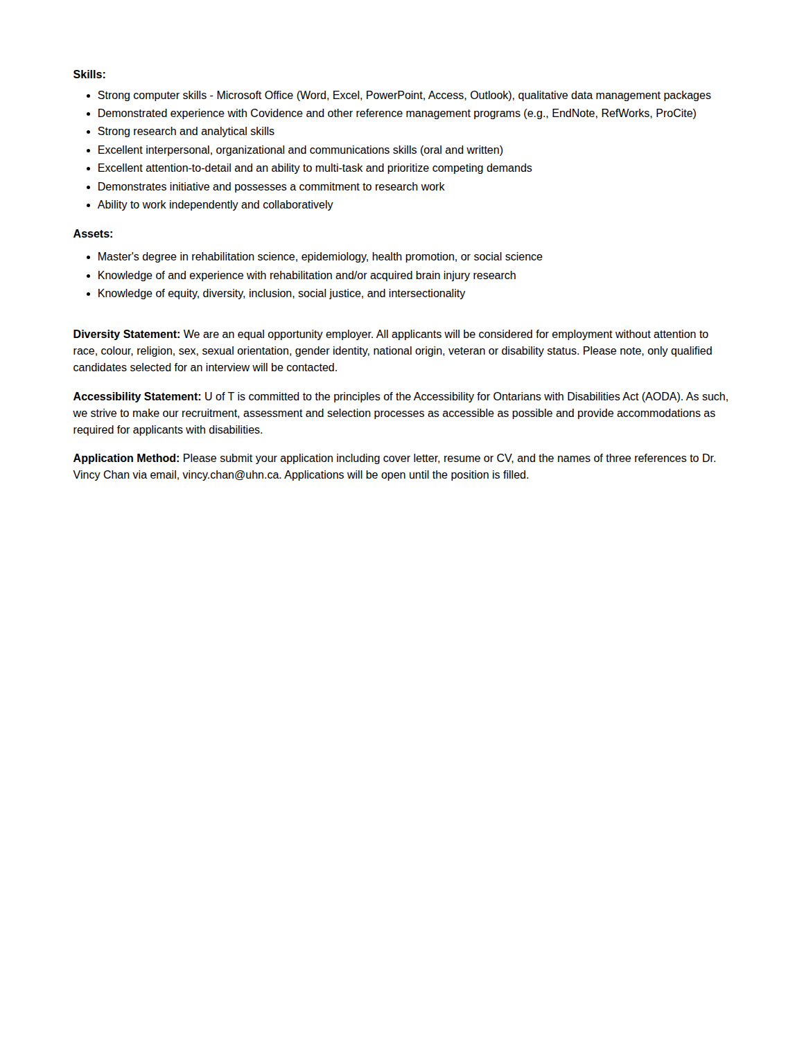Skills:
Strong computer skills - Microsoft Office (Word, Excel, PowerPoint, Access, Outlook), qualitative data management packages
Demonstrated experience with Covidence and other reference management programs (e.g., EndNote, RefWorks, ProCite)
Strong research and analytical skills
Excellent interpersonal, organizational and communications skills (oral and written)
Excellent attention-to-detail and an ability to multi-task and prioritize competing demands
Demonstrates initiative and possesses a commitment to research work
Ability to work independently and collaboratively
Assets:
Master's degree in rehabilitation science, epidemiology, health promotion, or social science
Knowledge of and experience with rehabilitation and/or acquired brain injury research
Knowledge of equity, diversity, inclusion, social justice, and intersectionality
Diversity Statement: We are an equal opportunity employer. All applicants will be considered for employment without attention to race, colour, religion, sex, sexual orientation, gender identity, national origin, veteran or disability status. Please note, only qualified candidates selected for an interview will be contacted.
Accessibility Statement: U of T is committed to the principles of the Accessibility for Ontarians with Disabilities Act (AODA). As such, we strive to make our recruitment, assessment and selection processes as accessible as possible and provide accommodations as required for applicants with disabilities.
Application Method: Please submit your application including cover letter, resume or CV, and the names of three references to Dr. Vincy Chan via email, vincy.chan@uhn.ca. Applications will be open until the position is filled.